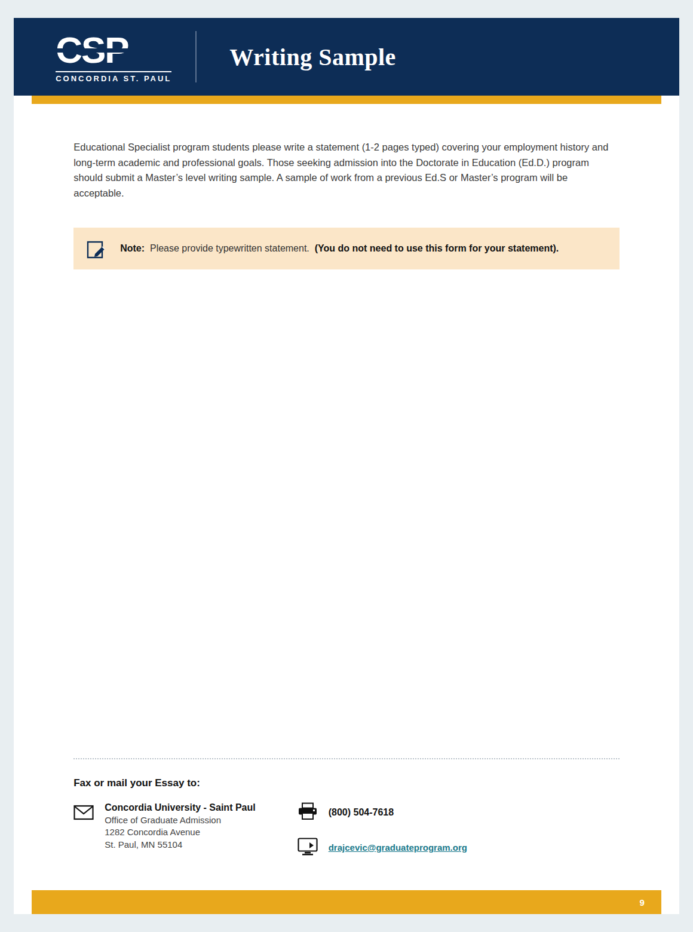CSP
CONCORDIA ST. PAUL
Writing Sample
Educational Specialist program students please write a statement (1-2 pages typed) covering your employment history and long-term academic and professional goals. Those seeking admission into the Doctorate in Education (Ed.D.) program should submit a Master’s level writing sample. A sample of work from a previous Ed.S or Master’s program will be acceptable.
Note: Please provide typewritten statement. (You do not need to use this form for your statement).
Fax or mail your Essay to:
Concordia University - Saint Paul Office of Graduate Admission 1282 Concordia Avenue St. Paul, MN 55104
(800) 504-7618
drajcevic@graduateprogram.org
9